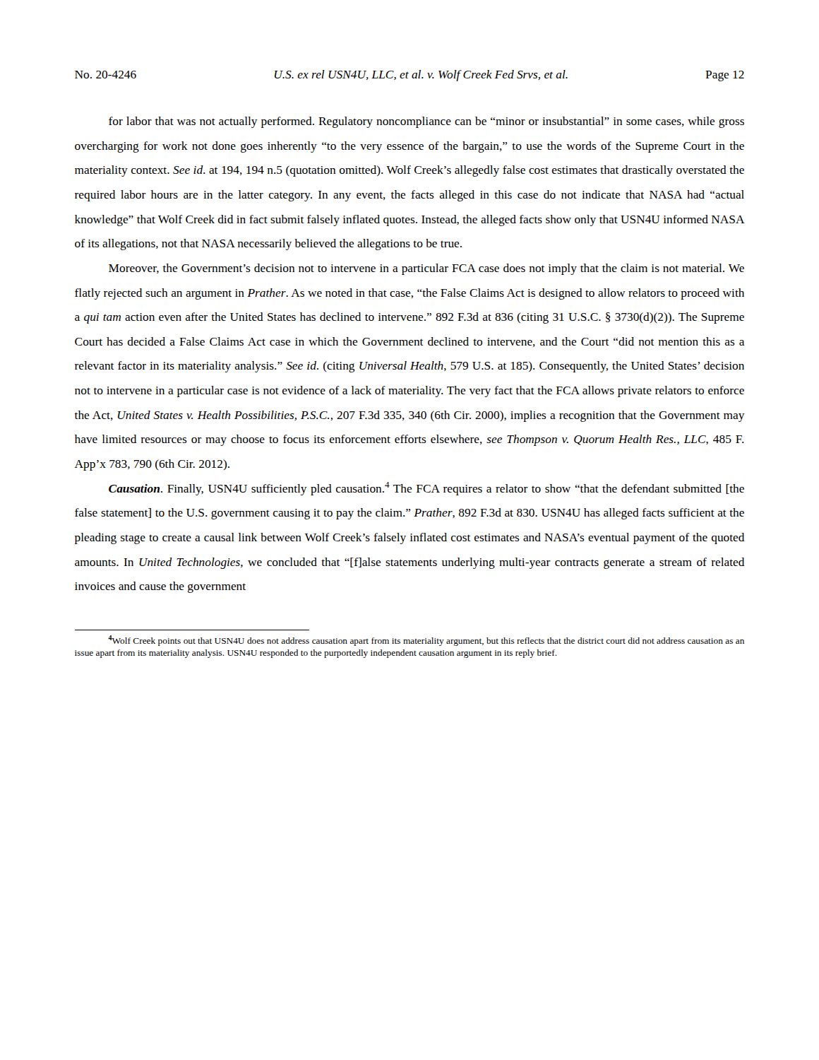No. 20-4246 U.S. ex rel USN4U, LLC, et al. v. Wolf Creek Fed Srvs, et al. Page 12
for labor that was not actually performed. Regulatory noncompliance can be “minor or insubstantial” in some cases, while gross overcharging for work not done goes inherently “to the very essence of the bargain,” to use the words of the Supreme Court in the materiality context. See id. at 194, 194 n.5 (quotation omitted). Wolf Creek’s allegedly false cost estimates that drastically overstated the required labor hours are in the latter category. In any event, the facts alleged in this case do not indicate that NASA had “actual knowledge” that Wolf Creek did in fact submit falsely inflated quotes. Instead, the alleged facts show only that USN4U informed NASA of its allegations, not that NASA necessarily believed the allegations to be true.
Moreover, the Government’s decision not to intervene in a particular FCA case does not imply that the claim is not material. We flatly rejected such an argument in Prather. As we noted in that case, “the False Claims Act is designed to allow relators to proceed with a qui tam action even after the United States has declined to intervene.” 892 F.3d at 836 (citing 31 U.S.C. § 3730(d)(2)). The Supreme Court has decided a False Claims Act case in which the Government declined to intervene, and the Court “did not mention this as a relevant factor in its materiality analysis.” See id. (citing Universal Health, 579 U.S. at 185). Consequently, the United States’ decision not to intervene in a particular case is not evidence of a lack of materiality. The very fact that the FCA allows private relators to enforce the Act, United States v. Health Possibilities, P.S.C., 207 F.3d 335, 340 (6th Cir. 2000), implies a recognition that the Government may have limited resources or may choose to focus its enforcement efforts elsewhere, see Thompson v. Quorum Health Res., LLC, 485 F. App’x 783, 790 (6th Cir. 2012).
Causation. Finally, USN4U sufficiently pled causation.4 The FCA requires a relator to show “that the defendant submitted [the false statement] to the U.S. government causing it to pay the claim.” Prather, 892 F.3d at 830. USN4U has alleged facts sufficient at the pleading stage to create a causal link between Wolf Creek’s falsely inflated cost estimates and NASA’s eventual payment of the quoted amounts. In United Technologies, we concluded that “[f]alse statements underlying multi-year contracts generate a stream of related invoices and cause the government
4Wolf Creek points out that USN4U does not address causation apart from its materiality argument, but this reflects that the district court did not address causation as an issue apart from its materiality analysis. USN4U responded to the purportedly independent causation argument in its reply brief.